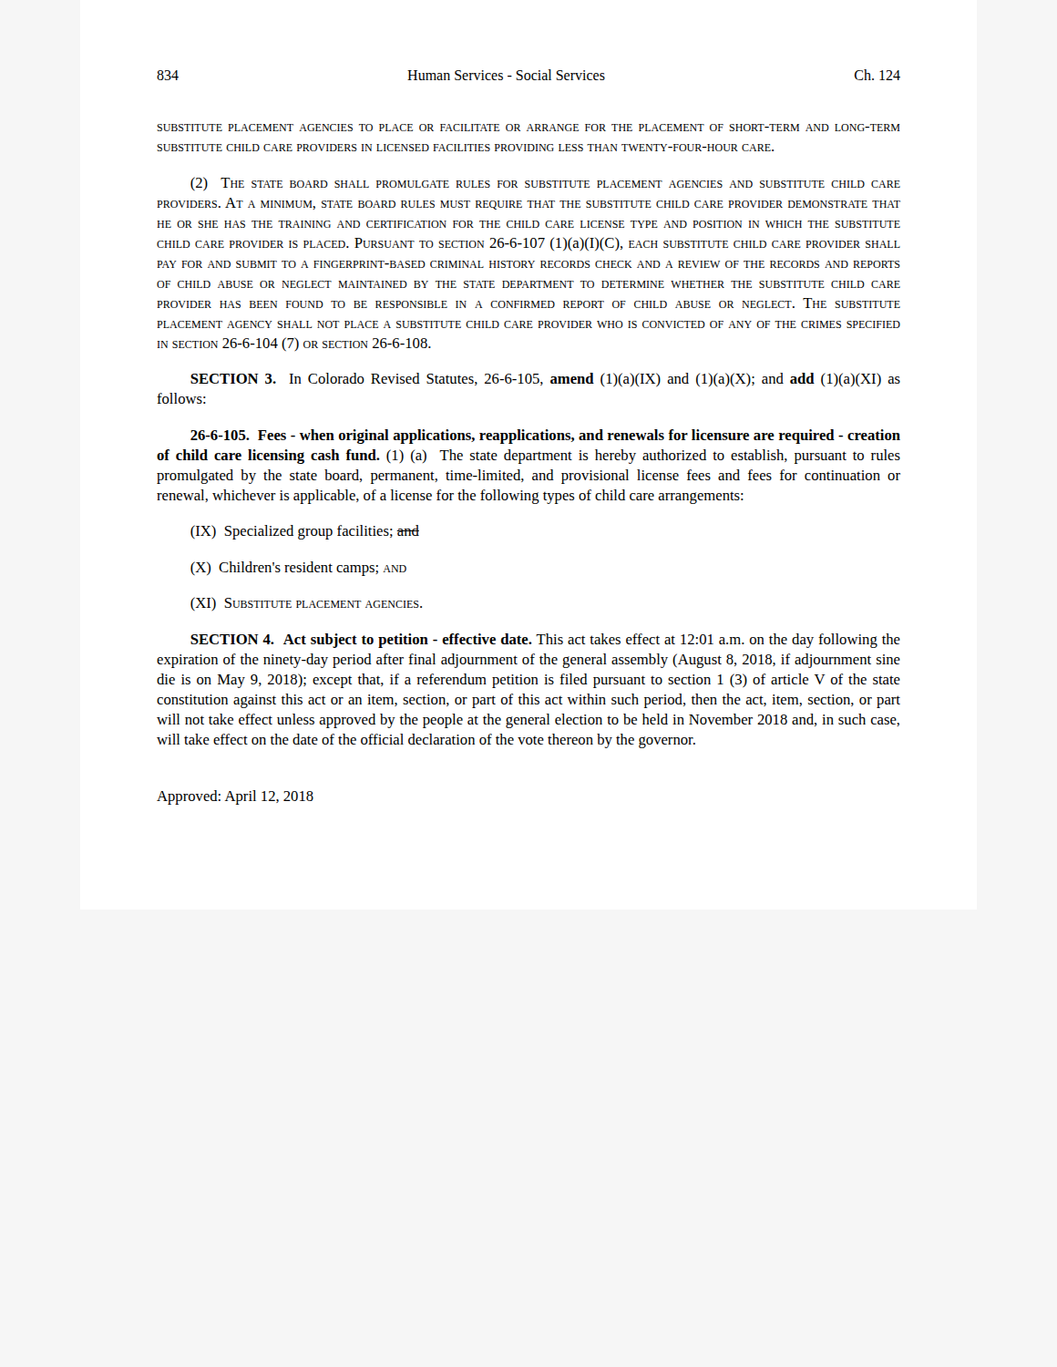834
Human Services - Social Services
Ch. 124
substitute placement agencies to place or facilitate or arrange for the placement of short-term and long-term substitute child care providers in licensed facilities providing less than twenty-four-hour care.
(2) The state board shall promulgate rules for substitute placement agencies and substitute child care providers. At a minimum, state board rules must require that the substitute child care provider demonstrate that he or she has the training and certification for the child care license type and position in which the substitute child care provider is placed. Pursuant to section 26-6-107 (1)(a)(I)(C), each substitute child care provider shall pay for and submit to a fingerprint-based criminal history records check and a review of the records and reports of child abuse or neglect maintained by the state department to determine whether the substitute child care provider has been found to be responsible in a confirmed report of child abuse or neglect. The substitute placement agency shall not place a substitute child care provider who is convicted of any of the crimes specified in section 26-6-104 (7) or section 26-6-108.
SECTION 3. In Colorado Revised Statutes, 26-6-105, amend (1)(a)(IX) and (1)(a)(X); and add (1)(a)(XI) as follows:
26-6-105. Fees - when original applications, reapplications, and renewals for licensure are required - creation of child care licensing cash fund. (1) (a) The state department is hereby authorized to establish, pursuant to rules promulgated by the state board, permanent, time-limited, and provisional license fees and fees for continuation or renewal, whichever is applicable, of a license for the following types of child care arrangements:
(IX) Specialized group facilities; and
(X) Children's resident camps; and
(XI) Substitute placement agencies.
SECTION 4. Act subject to petition - effective date. This act takes effect at 12:01 a.m. on the day following the expiration of the ninety-day period after final adjournment of the general assembly (August 8, 2018, if adjournment sine die is on May 9, 2018); except that, if a referendum petition is filed pursuant to section 1 (3) of article V of the state constitution against this act or an item, section, or part of this act within such period, then the act, item, section, or part will not take effect unless approved by the people at the general election to be held in November 2018 and, in such case, will take effect on the date of the official declaration of the vote thereon by the governor.
Approved: April 12, 2018